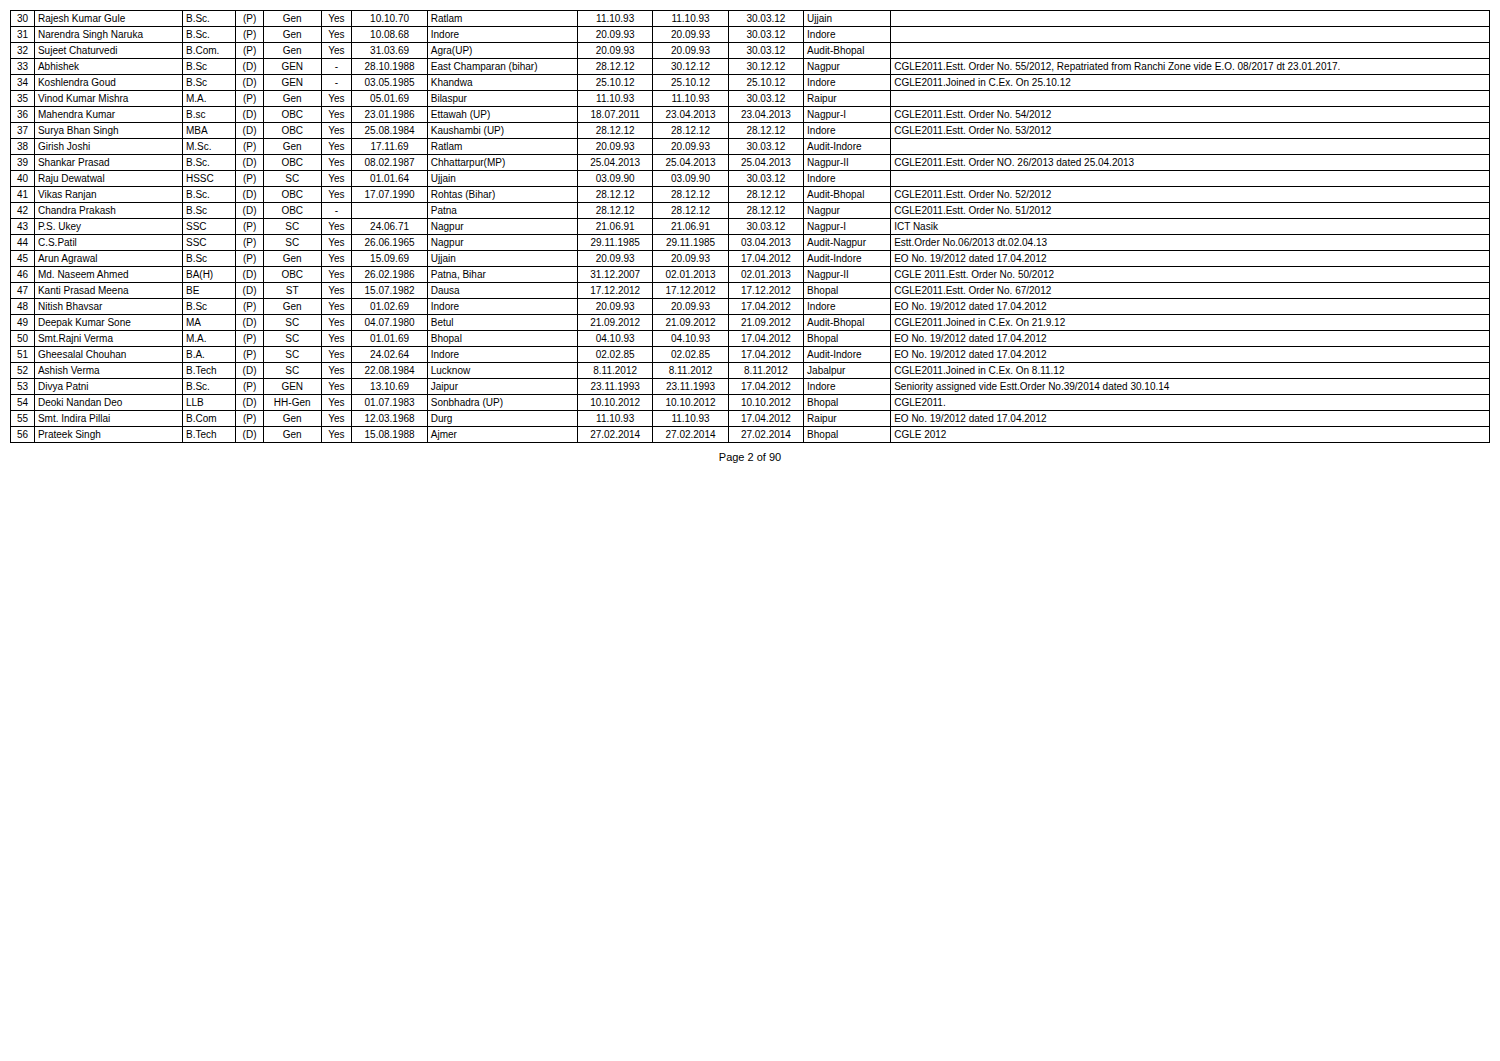| 30 | Rajesh Kumar Gule | B.Sc. | (P) | Gen | Yes | 10.10.70 | Ratlam | 11.10.93 | 11.10.93 | 30.03.12 | Ujjain | |
| 31 | Narendra Singh Naruka | B.Sc. | (P) | Gen | Yes | 10.08.68 | Indore | 20.09.93 | 20.09.93 | 30.03.12 | Indore | |
| 32 | Sujeet Chaturvedi | B.Com. | (P) | Gen | Yes | 31.03.69 | Agra(UP) | 20.09.93 | 20.09.93 | 30.03.12 | Audit-Bhopal | |
| 33 | Abhishek | B.Sc | (D) | GEN | - | 28.10.1988 | East Champaran (bihar) | 28.12.12 | 30.12.12 | 30.12.12 | Nagpur | CGLE2011.Estt. Order No. 55/2012, Repatriated from Ranchi Zone vide E.O. 08/2017 dt 23.01.2017. |
| 34 | Koshlendra Goud | B.Sc | (D) | GEN | - | 03.05.1985 | Khandwa | 25.10.12 | 25.10.12 | 25.10.12 | Indore | CGLE2011.Joined in C.Ex. On 25.10.12 |
| 35 | Vinod Kumar Mishra | M.A. | (P) | Gen | Yes | 05.01.69 | Bilaspur | 11.10.93 | 11.10.93 | 30.03.12 | Raipur | |
| 36 | Mahendra Kumar | B.sc | (D) | OBC | Yes | 23.01.1986 | Ettawah (UP) | 18.07.2011 | 23.04.2013 | 23.04.2013 | Nagpur-I | CGLE2011.Estt. Order No. 54/2012 |
| 37 | Surya Bhan Singh | MBA | (D) | OBC | Yes | 25.08.1984 | Kaushambi (UP) | 28.12.12 | 28.12.12 | 28.12.12 | Indore | CGLE2011.Estt. Order No. 53/2012 |
| 38 | Girish Joshi | M.Sc. | (P) | Gen | Yes | 17.11.69 | Ratlam | 20.09.93 | 20.09.93 | 30.03.12 | Audit-Indore | |
| 39 | Shankar Prasad | B.Sc. | (D) | OBC | Yes | 08.02.1987 | Chhattarpur(MP) | 25.04.2013 | 25.04.2013 | 25.04.2013 | Nagpur-II | CGLE2011.Estt. Order NO. 26/2013 dated 25.04.2013 |
| 40 | Raju Dewatwal | HSSC | (P) | SC | Yes | 01.01.64 | Ujjain | 03.09.90 | 03.09.90 | 30.03.12 | Indore | |
| 41 | Vikas Ranjan | B.Sc. | (D) | OBC | Yes | 17.07.1990 | Rohtas (Bihar) | 28.12.12 | 28.12.12 | 28.12.12 | Audit-Bhopal | CGLE2011.Estt. Order No. 52/2012 |
| 42 | Chandra Prakash | B.Sc | (D) | OBC | - | | Patna | 28.12.12 | 28.12.12 | 28.12.12 | Nagpur | CGLE2011.Estt. Order No. 51/2012 |
| 43 | P.S. Ukey | SSC | (P) | SC | Yes | 24.06.71 | Nagpur | 21.06.91 | 21.06.91 | 30.03.12 | Nagpur-I | ICT Nasik |
| 44 | C.S.Patil | SSC | (P) | SC | Yes | 26.06.1965 | Nagpur | 29.11.1985 | 29.11.1985 | 03.04.2013 | Audit-Nagpur | Estt.Order No.06/2013 dt.02.04.13 |
| 45 | Arun Agrawal | B.Sc | (P) | Gen | Yes | 15.09.69 | Ujjain | 20.09.93 | 20.09.93 | 17.04.2012 | Audit-Indore | EO No. 19/2012 dated 17.04.2012 |
| 46 | Md. Naseem Ahmed | BA(H) | (D) | OBC | Yes | 26.02.1986 | Patna, Bihar | 31.12.2007 | 02.01.2013 | 02.01.2013 | Nagpur-II | CGLE 2011.Estt. Order No. 50/2012 |
| 47 | Kanti Prasad Meena | BE | (D) | ST | Yes | 15.07.1982 | Dausa | 17.12.2012 | 17.12.2012 | 17.12.2012 | Bhopal | CGLE2011.Estt. Order No. 67/2012 |
| 48 | Nitish Bhavsar | B.Sc | (P) | Gen | Yes | 01.02.69 | Indore | 20.09.93 | 20.09.93 | 17.04.2012 | Indore | EO No. 19/2012 dated 17.04.2012 |
| 49 | Deepak Kumar Sone | MA | (D) | SC | Yes | 04.07.1980 | Betul | 21.09.2012 | 21.09.2012 | 21.09.2012 | Audit-Bhopal | CGLE2011.Joined in C.Ex. On 21.9.12 |
| 50 | Smt.Rajni Verma | M.A. | (P) | SC | Yes | 01.01.69 | Bhopal | 04.10.93 | 04.10.93 | 17.04.2012 | Bhopal | EO No. 19/2012 dated 17.04.2012 |
| 51 | Gheesalal Chouhan | B.A. | (P) | SC | Yes | 24.02.64 | Indore | 02.02.85 | 02.02.85 | 17.04.2012 | Audit-Indore | EO No. 19/2012 dated 17.04.2012 |
| 52 | Ashish Verma | B.Tech | (D) | SC | Yes | 22.08.1984 | Lucknow | 8.11.2012 | 8.11.2012 | 8.11.2012 | Jabalpur | CGLE2011.Joined in C.Ex. On 8.11.12 |
| 53 | Divya Patni | B.Sc. | (P) | GEN | Yes | 13.10.69 | Jaipur | 23.11.1993 | 23.11.1993 | 17.04.2012 | Indore | Seniority assigned vide Estt.Order No.39/2014 dated 30.10.14 |
| 54 | Deoki Nandan Deo | LLB | (D) | HH-Gen | Yes | 01.07.1983 | Sonbhadra (UP) | 10.10.2012 | 10.10.2012 | 10.10.2012 | Bhopal | CGLE2011. |
| 55 | Smt. Indira Pillai | B.Com | (P) | Gen | Yes | 12.03.1968 | Durg | 11.10.93 | 11.10.93 | 17.04.2012 | Raipur | EO No. 19/2012 dated 17.04.2012 |
| 56 | Prateek Singh | B.Tech | (D) | Gen | Yes | 15.08.1988 | Ajmer | 27.02.2014 | 27.02.2014 | 27.02.2014 | Bhopal | CGLE 2012 |
Page 2 of 90